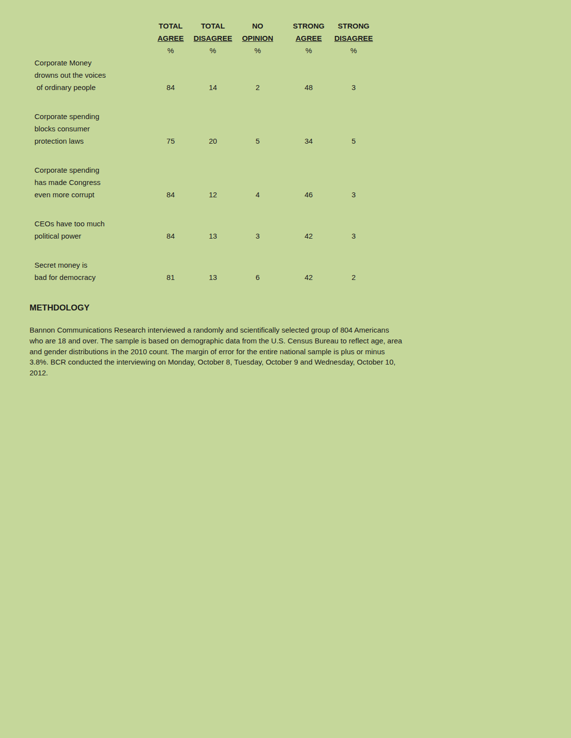| | TOTAL | TOTAL | NO | | STRONG | STRONG |
| --- | --- | --- | --- | --- | --- | --- |
| | AGREE | DISAGREE | OPINION | | AGREE | DISAGREE |
| | % | % | % | | % | % |
| Corporate Money | | | | | | |
| drowns out the voices | | | | | | |
| of ordinary people | 84 | 14 | 2 | | 48 | 3 |
| Corporate spending | | | | | | |
| blocks consumer | | | | | | |
| protection laws | 75 | 20 | 5 | | 34 | 5 |
| Corporate spending | | | | | | |
| has made Congress | | | | | | |
| even more corrupt | 84 | 12 | 4 | | 46 | 3 |
| CEOs have too much | | | | | | |
| political power | 84 | 13 | 3 | | 42 | 3 |
| Secret money is | | | | | | |
| bad for democracy | 81 | 13 | 6 | | 42 | 2 |
METHDOLOGY
Bannon Communications Research interviewed a randomly and scientifically selected group of 804 Americans who are 18 and over. The sample is based on demographic data from the U.S. Census Bureau to reflect age, area and gender distributions in the 2010 count. The margin of error for the entire national sample is plus or minus 3.8%. BCR conducted the interviewing on Monday, October 8, Tuesday, October 9 and Wednesday, October 10, 2012.